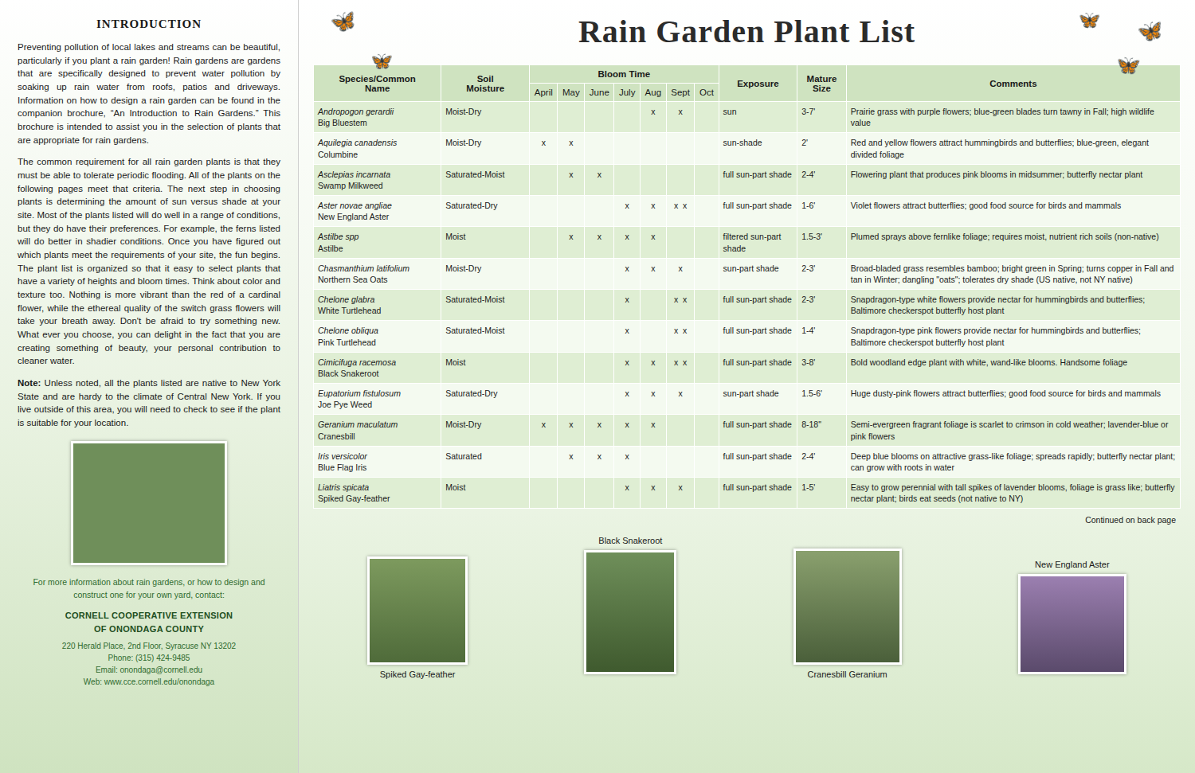INTRODUCTION
Preventing pollution of local lakes and streams can be beautiful, particularly if you plant a rain garden! Rain gardens are gardens that are specifically designed to prevent water pollution by soaking up rain water from roofs, patios and driveways. Information on how to design a rain garden can be found in the companion brochure, “An Introduction to Rain Gardens.” This brochure is intended to assist you in the selection of plants that are appropriate for rain gardens.
The common requirement for all rain garden plants is that they must be able to tolerate periodic flooding. All of the plants on the following pages meet that criteria. The next step in choosing plants is determining the amount of sun versus shade at your site. Most of the plants listed will do well in a range of conditions, but they do have their preferences. For example, the ferns listed will do better in shadier conditions. Once you have figured out which plants meet the requirements of your site, the fun begins. The plant list is organized so that it easy to select plants that have a variety of heights and bloom times. Think about color and texture too. Nothing is more vibrant than the red of a cardinal flower, while the ethereal quality of the switch grass flowers will take your breath away. Don't be afraid to try something new. What ever you choose, you can delight in the fact that you are creating something of beauty, your personal contribution to cleaner water.
Note: Unless noted, all the plants listed are native to New York State and are hardy to the climate of Central New York. If you live outside of this area, you will need to check to see if the plant is suitable for your location.
Photo of person planting in a rain garden
For more information about rain gardens, or how to design and construct one for your own yard, contact:
CORNELL COOPERATIVE EXTENSION
OF ONONDAGA COUNTY
220 Herald Place, 2nd Floor, Syracuse NY 13202
Phone: (315) 424-9485
Email: onondaga@cornell.edu
Web: www.cce.cornell.edu/onondaga
🦋 🦋 🦋 🦋 🦋
Rain Garden Plant List
| Species/Common Name | Soil Moisture | Bloom Time | Exposure | Mature Size | Comments |
| --- | --- | --- | --- | --- | --- |
| April | May | June | July | Aug | Sept | Oct |
| Andropogon gerardii Big Bluestem | Moist-Dry | | | | | x | x | | sun | 3-7' | Prairie grass with purple flowers; blue-green blades turn tawny in Fall; high wildlife value |
| Aquilegia canadensis Columbine | Moist-Dry | x | x | | | | | | sun-shade | 2' | Red and yellow flowers attract hummingbirds and butterflies; blue-green, elegant divided foliage |
| Asclepias incarnata Swamp Milkweed | Saturated-Moist | | x | x | | | | | full sun-part shade | 2-4' | Flowering plant that produces pink blooms in midsummer; butterfly nectar plant |
| Aster novae angliae New England Aster | Saturated-Dry | | | | x | x | x x | | full sun-part shade | 1-6' | Violet flowers attract butterflies; good food source for birds and mammals |
| Astilbe spp Astilbe | Moist | | x | x | x | x | | | filtered sun-part shade | 1.5-3' | Plumed sprays above fernlike foliage; requires moist, nutrient rich soils (non-native) |
| Chasmanthium latifolium Northern Sea Oats | Moist-Dry | | | | x | x | x | | sun-part shade | 2-3' | Broad-bladed grass resembles bamboo; bright green in Spring; turns copper in Fall and tan in Winter; dangling "oats"; tolerates dry shade (US native, not NY native) |
| Chelone glabra White Turtlehead | Saturated-Moist | | | | x | | x x | | full sun-part shade | 2-3' | Snapdragon-type white flowers provide nectar for hummingbirds and butterflies; Baltimore checkerspot butterfly host plant |
| Chelone obliqua Pink Turtlehead | Saturated-Moist | | | | x | | x x | | full sun-part shade | 1-4' | Snapdragon-type pink flowers provide nectar for hummingbirds and butterflies; Baltimore checkerspot butterfly host plant |
| Cimicifuga racemosa Black Snakeroot | Moist | | | | x | x | x x | | full sun-part shade | 3-8' | Bold woodland edge plant with white, wand-like blooms. Handsome foliage |
| Eupatorium fistulosum Joe Pye Weed | Saturated-Dry | | | | x | x | x | | sun-part shade | 1.5-6' | Huge dusty-pink flowers attract butterflies; good food source for birds and mammals |
| Geranium maculatum Cranesbill | Moist-Dry | x | x | x | x | x | | | full sun-part shade | 8-18" | Semi-evergreen fragrant foliage is scarlet to crimson in cold weather; lavender-blue or pink flowers |
| Iris versicolor Blue Flag Iris | Saturated | | x | x | x | | | | full sun-part shade | 2-4' | Deep blue blooms on attractive grass-like foliage; spreads rapidly; butterfly nectar plant; can grow with roots in water |
| Liatris spicata Spiked Gay-feather | Moist | | | | x | x | x | | full sun-part shade | 1-5' | Easy to grow perennial with tall spikes of lavender blooms, foliage is grass like; butterfly nectar plant; birds eat seeds (not native to NY) |
Continued on back page
Spiked Gay-feather
Black Snakeroot
Cranesbill Geranium
New England Aster